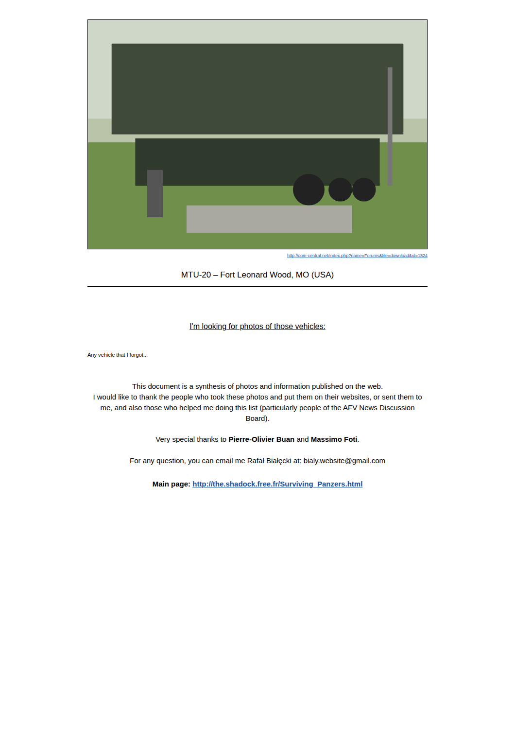http://com-central.net/index.php?name=Forums&file=download&id=1824
MTU-20 – Fort Leonard Wood, MO (USA)
I'm looking for photos of those vehicles:
Any vehicle that I forgot...
This document is a synthesis of photos and information published on the web.
I would like to thank the people who took these photos and put them on their websites, or sent them to me, and also those who helped me doing this list (particularly people of the AFV News Discussion Board).
Very special thanks to Pierre-Olivier Buan and Massimo Foti.
For any question, you can email me Rafał Białęcki at: bialy.website@gmail.com
Main page: http://the.shadock.free.fr/Surviving_Panzers.html